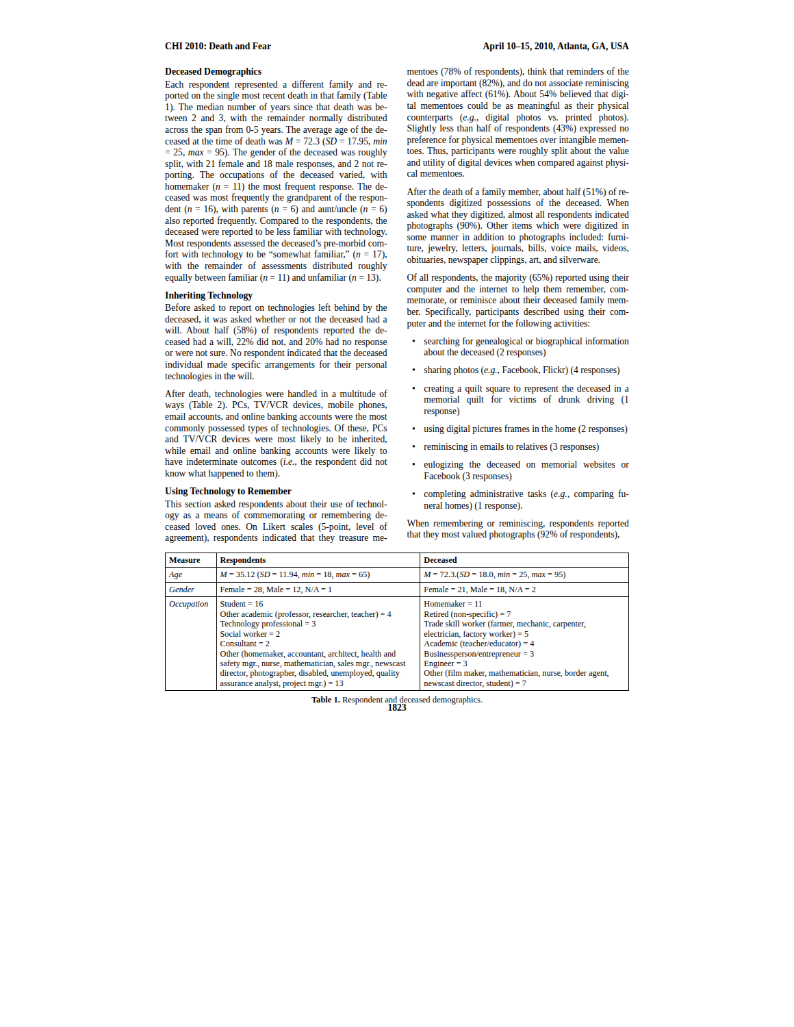CHI 2010: Death and Fear
April 10–15, 2010, Atlanta, GA, USA
Deceased Demographics
Each respondent represented a different family and reported on the single most recent death in that family (Table 1). The median number of years since that death was between 2 and 3, with the remainder normally distributed across the span from 0-5 years. The average age of the deceased at the time of death was M = 72.3 (SD = 17.95, min = 25, max = 95). The gender of the deceased was roughly split, with 21 female and 18 male responses, and 2 not reporting. The occupations of the deceased varied, with homemaker (n = 11) the most frequent response. The deceased was most frequently the grandparent of the respondent (n = 16), with parents (n = 6) and aunt/uncle (n = 6) also reported frequently. Compared to the respondents, the deceased were reported to be less familiar with technology. Most respondents assessed the deceased’s pre-morbid comfort with technology to be “somewhat familiar,” (n = 17), with the remainder of assessments distributed roughly equally between familiar (n = 11) and unfamiliar (n = 13).
Inheriting Technology
Before asked to report on technologies left behind by the deceased, it was asked whether or not the deceased had a will. About half (58%) of respondents reported the deceased had a will, 22% did not, and 20% had no response or were not sure. No respondent indicated that the deceased individual made specific arrangements for their personal technologies in the will.
After death, technologies were handled in a multitude of ways (Table 2). PCs, TV/VCR devices, mobile phones, email accounts, and online banking accounts were the most commonly possessed types of technologies. Of these, PCs and TV/VCR devices were most likely to be inherited, while email and online banking accounts were likely to have indeterminate outcomes (i.e., the respondent did not know what happened to them).
Using Technology to Remember
This section asked respondents about their use of technology as a means of commemorating or remembering deceased loved ones. On Likert scales (5-point, level of agreement), respondents indicated that they treasure mementoes (78% of respondents), think that reminders of the dead are important (82%), and do not associate reminiscing with negative affect (61%). About 54% believed that digital mementoes could be as meaningful as their physical counterparts (e.g., digital photos vs. printed photos). Slightly less than half of respondents (43%) expressed no preference for physical mementoes over intangible mementoes. Thus, participants were roughly split about the value and utility of digital devices when compared against physical mementoes.
After the death of a family member, about half (51%) of respondents digitized possessions of the deceased. When asked what they digitized, almost all respondents indicated photographs (90%). Other items which were digitized in some manner in addition to photographs included: furniture, jewelry, letters, journals, bills, voice mails, videos, obituaries, newspaper clippings, art, and silverware.
Of all respondents, the majority (65%) reported using their computer and the internet to help them remember, commemorate, or reminisce about their deceased family member. Specifically, participants described using their computer and the internet for the following activities:
searching for genealogical or biographical information about the deceased (2 responses)
sharing photos (e.g., Facebook, Flickr) (4 responses)
creating a quilt square to represent the deceased in a memorial quilt for victims of drunk driving (1 response)
using digital pictures frames in the home (2 responses)
reminiscing in emails to relatives (3 responses)
eulogizing the deceased on memorial websites or Facebook (3 responses)
completing administrative tasks (e.g., comparing funeral homes) (1 response).
When remembering or reminiscing, respondents reported that they most valued photographs (92% of respondents),
| Measure | Respondents | Deceased |
| --- | --- | --- |
| Age | M = 35.12 ( SD = 11.94, min = 18, max = 65) | M = 72.3.( SD = 18.0, min = 25, max = 95) |
| Gender | Female = 28, Male = 12, N/A = 1 | Female = 21, Male = 18, N/A = 2 |
| Occupation | Student = 16 Other academic (professor, researcher, teacher) = 4 Technology professional = 3 Social worker = 2 Consultant = 2 Other (homemaker, accountant, architect, health and safety mgr., nurse, mathematician, sales mgr., newscast director, photographer, disabled, unemployed, quality assurance analyst, project mgr.) = 13 | Homemaker = 11 Retired (non-specific) = 7 Trade skill worker (farmer, mechanic, carpenter, electrician, factory worker) = 5 Academic (teacher/educator) = 4 Businessperson/entrepreneur = 3 Engineer = 3 Other (film maker, mathematician, nurse, border agent, newscast director, student) = 7 |
Table 1. Respondent and deceased demographics.
1823